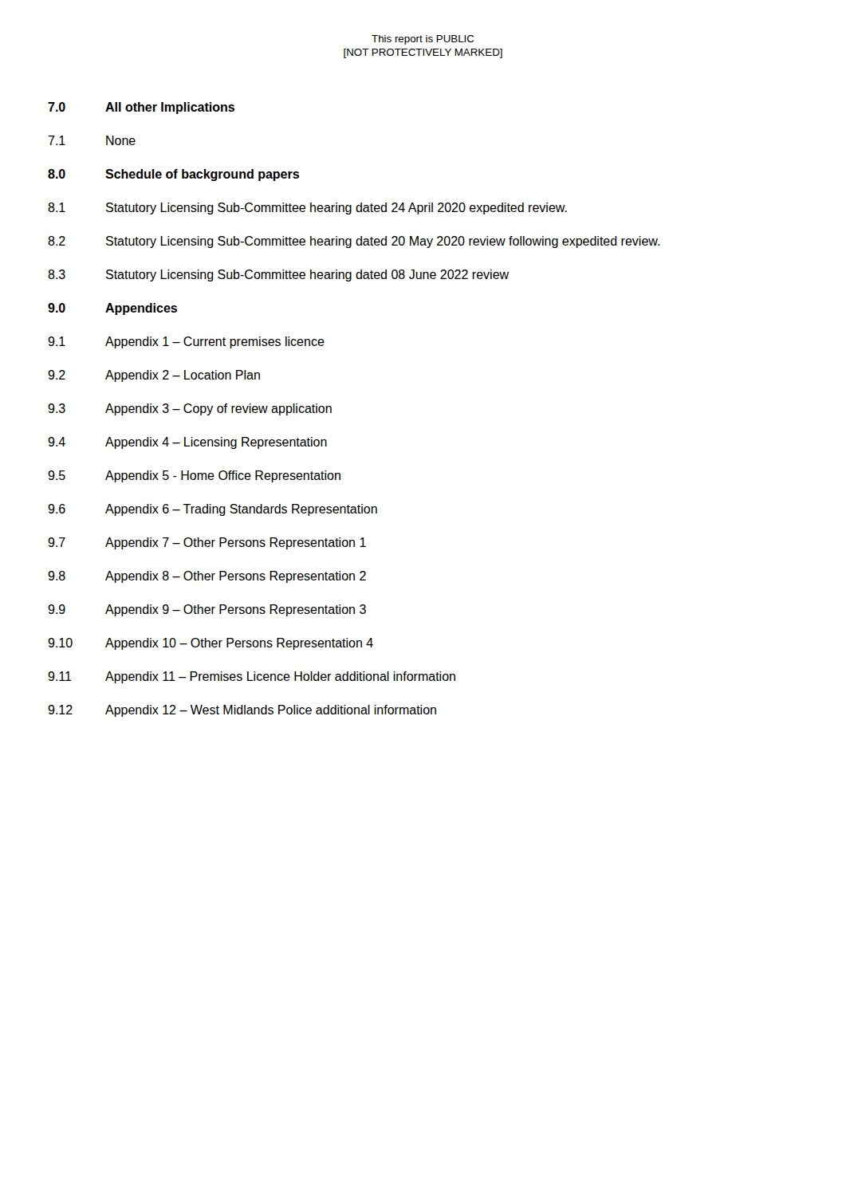This report is PUBLIC
[NOT PROTECTIVELY MARKED]
7.0
All other Implications
7.1
None
8.0
Schedule of background papers
8.1
Statutory Licensing Sub-Committee hearing dated 24 April 2020 expedited review.
8.2
Statutory Licensing Sub-Committee hearing dated 20 May 2020 review following expedited review.
8.3
Statutory Licensing Sub-Committee hearing dated 08 June 2022 review
9.0
Appendices
9.1
Appendix 1 – Current premises licence
9.2
Appendix 2 – Location Plan
9.3
Appendix 3 – Copy of review application
9.4
Appendix 4 – Licensing Representation
9.5
Appendix 5 - Home Office Representation
9.6
Appendix 6 – Trading Standards Representation
9.7
Appendix 7 – Other Persons Representation 1
9.8
Appendix 8 – Other Persons Representation 2
9.9
Appendix 9 – Other Persons Representation 3
9.10
Appendix 10 – Other Persons Representation 4
9.11
Appendix 11 – Premises Licence Holder additional information
9.12
Appendix 12 – West Midlands Police additional information